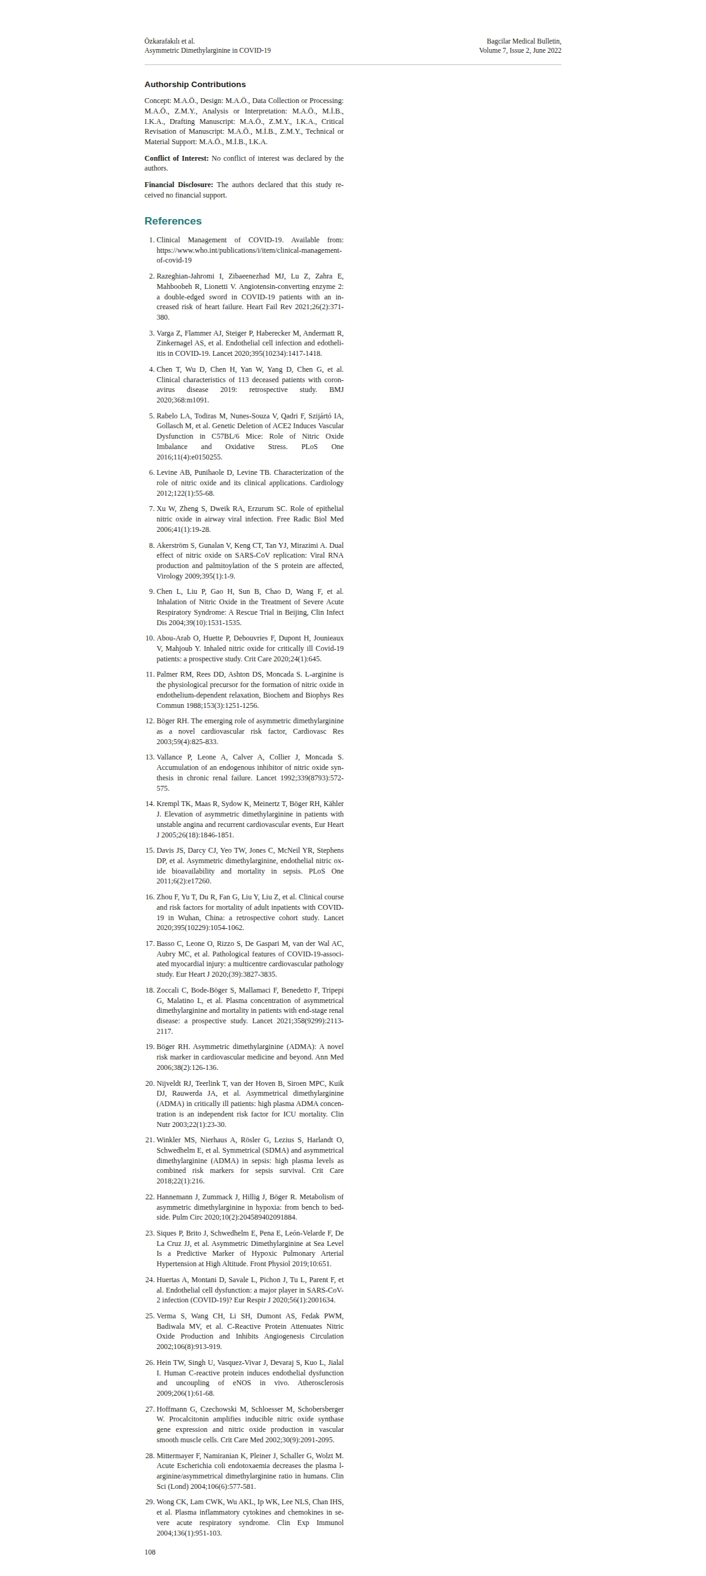Özkarafakılı et al.
Asymmetric Dimethylarginine in COVID-19
Bagcilar Medical Bulletin,
Volume 7, Issue 2, June 2022
Authorship Contributions
Concept: M.A.Ö., Design: M.A.Ö., Data Collection or Processing: M.A.Ö., Z.M.Y., Analysis or Interpretation: M.A.Ö., M.İ.B., I.K.A., Drafting Manuscript: M.A.Ö., Z.M.Y., I.K.A., Critical Revisation of Manuscript: M.A.Ö., M.İ.B., Z.M.Y., Technical or Material Support: M.A.Ö., M.İ.B., I.K.A.
Conflict of Interest: No conflict of interest was declared by the authors.
Financial Disclosure: The authors declared that this study received no financial support.
References
Clinical Management of COVID-19. Available from: https://www.who.int/publications/i/item/clinical-management-of-covid-19
Razeghian-Jahromi I, Zibaeenezhad MJ, Lu Z, Zahra E, Mahboobeh R, Lionetti V. Angiotensin-converting enzyme 2: a double-edged sword in COVID-19 patients with an increased risk of heart failure. Heart Fail Rev 2021;26(2):371-380.
Varga Z, Flammer AJ, Steiger P, Haberecker M, Andermatt R, Zinkernagel AS, et al. Endothelial cell infection and edotheliitis in COVID-19. Lancet 2020;395(10234):1417-1418.
Chen T, Wu D, Chen H, Yan W, Yang D, Chen G, et al. Clinical characteristics of 113 deceased patients with coronavirus disease 2019: retrospective study. BMJ 2020;368:m1091.
Rabelo LA, Todiras M, Nunes-Souza V, Qadri F, Szijártó IA, Gollasch M, et al. Genetic Deletion of ACE2 Induces Vascular Dysfunction in C57BL/6 Mice: Role of Nitric Oxide Imbalance and Oxidative Stress. PLoS One 2016;11(4):e0150255.
Levine AB, Punihaole D, Levine TB. Characterization of the role of nitric oxide and its clinical applications. Cardiology 2012;122(1):55-68.
Xu W, Zheng S, Dweik RA, Erzurum SC. Role of epithelial nitric oxide in airway viral infection. Free Radic Biol Med 2006;41(1):19-28.
Akerström S, Gunalan V, Keng CT, Tan YJ, Mirazimi A. Dual effect of nitric oxide on SARS-CoV replication: Viral RNA production and palmitoylation of the S protein are affected, Virology 2009;395(1):1-9.
Chen L, Liu P, Gao H, Sun B, Chao D, Wang F, et al. Inhalation of Nitric Oxide in the Treatment of Severe Acute Respiratory Syndrome: A Rescue Trial in Beijing, Clin Infect Dis 2004;39(10):1531-1535.
Abou-Arab O, Huette P, Debouvries F, Dupont H, Jounieaux V, Mahjoub Y. Inhaled nitric oxide for critically ill Covid-19 patients: a prospective study. Crit Care 2020;24(1):645.
Palmer RM, Rees DD, Ashton DS, Moncada S. L-arginine is the physiological precursor for the formation of nitric oxide in endothelium-dependent relaxation, Biochem and Biophys Res Commun 1988;153(3):1251-1256.
Böger RH. The emerging role of asymmetric dimethylarginine as a novel cardiovascular risk factor, Cardiovasc Res 2003;59(4):825-833.
Vallance P, Leone A, Calver A, Collier J, Moncada S. Accumulation of an endogenous inhibitor of nitric oxide synthesis in chronic renal failure. Lancet 1992;339(8793):572-575.
Krempl TK, Maas R, Sydow K, Meinertz T, Böger RH, Kähler J. Elevation of asymmetric dimethylarginine in patients with unstable angina and recurrent cardiovascular events, Eur Heart J 2005;26(18):1846-1851.
Davis JS, Darcy CJ, Yeo TW, Jones C, McNeil YR, Stephens DP, et al. Asymmetric dimethylarginine, endothelial nitric oxide bioavailability and mortality in sepsis. PLoS One 2011;6(2):e17260.
Zhou F, Yu T, Du R, Fan G, Liu Y, Liu Z, et al. Clinical course and risk factors for mortality of adult inpatients with COVID-19 in Wuhan, China: a retrospective cohort study. Lancet 2020;395(10229):1054-1062.
Basso C, Leone O, Rizzo S, De Gaspari M, van der Wal AC, Aubry MC, et al. Pathological features of COVID-19-associated myocardial injury: a multicentre cardiovascular pathology study. Eur Heart J 2020;(39):3827-3835.
Zoccali C, Bode-Böger S, Mallamaci F, Benedetto F, Tripepi G, Malatino L, et al. Plasma concentration of asymmetrical dimethylarginine and mortality in patients with end-stage renal disease: a prospective study. Lancet 2021;358(9299):2113-2117.
Böger RH. Asymmetric dimethylarginine (ADMA): A novel risk marker in cardiovascular medicine and beyond. Ann Med 2006;38(2):126-136.
Nijveldt RJ, Teerlink T, van der Hoven B, Siroen MPC, Kuik DJ, Rauwerda JA, et al. Asymmetrical dimethylarginine (ADMA) in critically ill patients: high plasma ADMA concentration is an independent risk factor for ICU mortality. Clin Nutr 2003;22(1):23-30.
Winkler MS, Nierhaus A, Rösler G, Lezius S, Harlandt O, Schwedhelm E, et al. Symmetrical (SDMA) and asymmetrical dimethylarginine (ADMA) in sepsis: high plasma levels as combined risk markers for sepsis survival. Crit Care 2018;22(1):216.
Hannemann J, Zummack J, Hillig J, Böger R. Metabolism of asymmetric dimethylarginine in hypoxia: from bench to bedside. Pulm Circ 2020;10(2):204589402091884.
Siques P, Brito J, Schwedhelm E, Pena E, León-Velarde F, De La Cruz JJ, et al. Asymmetric Dimethylarginine at Sea Level Is a Predictive Marker of Hypoxic Pulmonary Arterial Hypertension at High Altitude. Front Physiol 2019;10:651.
Huertas A, Montani D, Savale L, Pichon J, Tu L, Parent F, et al. Endothelial cell dysfunction: a major player in SARS-CoV-2 infection (COVID-19)? Eur Respir J 2020;56(1):2001634.
Verma S, Wang CH, Li SH, Dumont AS, Fedak PWM, Badiwala MV, et al. C-Reactive Protein Attenuates Nitric Oxide Production and Inhibits Angiogenesis Circulation 2002;106(8):913-919.
Hein TW, Singh U, Vasquez-Vivar J, Devaraj S, Kuo L, Jialal I. Human C-reactive protein induces endothelial dysfunction and uncoupling of eNOS in vivo. Atherosclerosis 2009;206(1):61-68.
Hoffmann G, Czechowski M, Schloesser M, Schobersberger W. Procalcitonin amplifies inducible nitric oxide synthase gene expression and nitric oxide production in vascular smooth muscle cells. Crit Care Med 2002;30(9):2091-2095.
Mittermayer F, Namiranian K, Pleiner J, Schaller G, Wolzt M. Acute Escherichia coli endotoxaemia decreases the plasma l-arginine/asymmetrical dimethylarginine ratio in humans. Clin Sci (Lond) 2004;106(6):577-581.
Wong CK, Lam CWK, Wu AKL, Ip WK, Lee NLS, Chan IHS, et al. Plasma inflammatory cytokines and chemokines in severe acute respiratory syndrome. Clin Exp Immunol 2004;136(1):951-103.
108